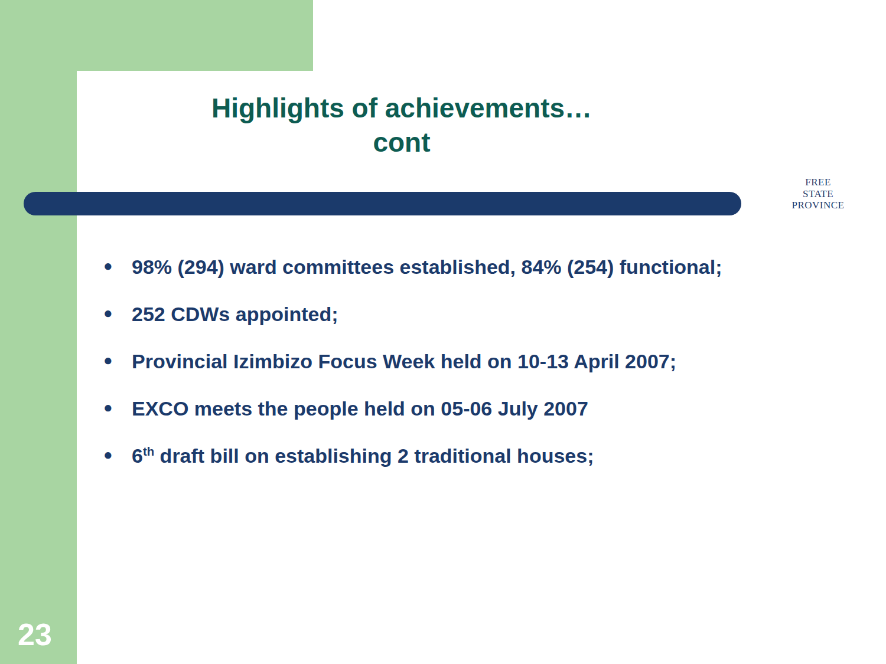Highlights of achievements…
cont
FREE
STATE
PROVINCE
98% (294) ward committees established, 84% (254) functional;
252 CDWs appointed;
Provincial Izimbizo Focus Week held on 10-13 April 2007;
EXCO meets the people held on 05-06 July 2007
6th draft bill on establishing 2 traditional houses;
23